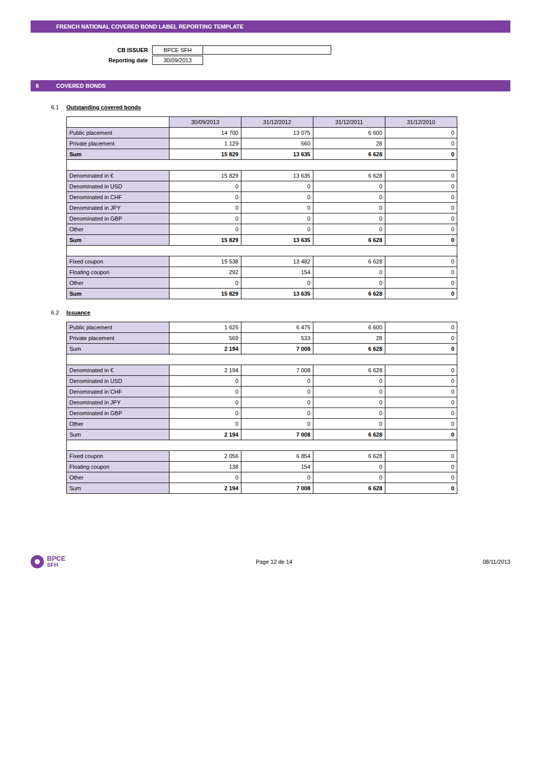FRENCH NATIONAL COVERED BOND LABEL REPORTING TEMPLATE
CB ISSUER
BPCE SFH
Reporting date
30/09/2013
6 COVERED BONDS
6.1 Outstanding covered bonds
| | 30/09/2013 | 31/12/2012 | 31/12/2011 | 31/12/2010 |
| --- | --- | --- | --- | --- |
| Public placement | 14 700 | 13 075 | 6 600 | 0 |
| Private placement | 1 129 | 560 | 28 | 0 |
| Sum | 15 829 | 13 635 | 6 628 | 0 |
| Denominated in € | 15 829 | 13 635 | 6 628 | 0 |
| Denominated in USD | 0 | 0 | 0 | 0 |
| Denominated in CHF | 0 | 0 | 0 | 0 |
| Denominated in JPY | 0 | 0 | 0 | 0 |
| Denominated in GBP | 0 | 0 | 0 | 0 |
| Other | 0 | 0 | 0 | 0 |
| Sum | 15 829 | 13 635 | 6 628 | 0 |
| Fixed coupon | 15 538 | 13 482 | 6 628 | 0 |
| Floating coupon | 292 | 154 | 0 | 0 |
| Other | 0 | 0 | 0 | 0 |
| Sum | 15 829 | 13 635 | 6 628 | 0 |
6.2 Issuance
| Public placement | 1 625 | 6 475 | 6 600 | 0 |
| Private placement | 569 | 533 | 28 | 0 |
| Sum | 2 194 | 7 008 | 6 628 | 0 |
| Denominated in € | 2 194 | 7 008 | 6 628 | 0 |
| Denominated in USD | 0 | 0 | 0 | 0 |
| Denominated in CHF | 0 | 0 | 0 | 0 |
| Denominated in JPY | 0 | 0 | 0 | 0 |
| Denominated in GBP | 0 | 0 | 0 | 0 |
| Other | 0 | 0 | 0 | 0 |
| Sum | 2 194 | 7 008 | 6 628 | 0 |
| Fixed coupon | 2 056 | 6 854 | 6 628 | 0 |
| Floating coupon | 138 | 154 | 0 | 0 |
| Other | 0 | 0 | 0 | 0 |
| Sum | 2 194 | 7 008 | 6 628 | 0 |
BPCESFH
Page 12 de 14
08/11/2013